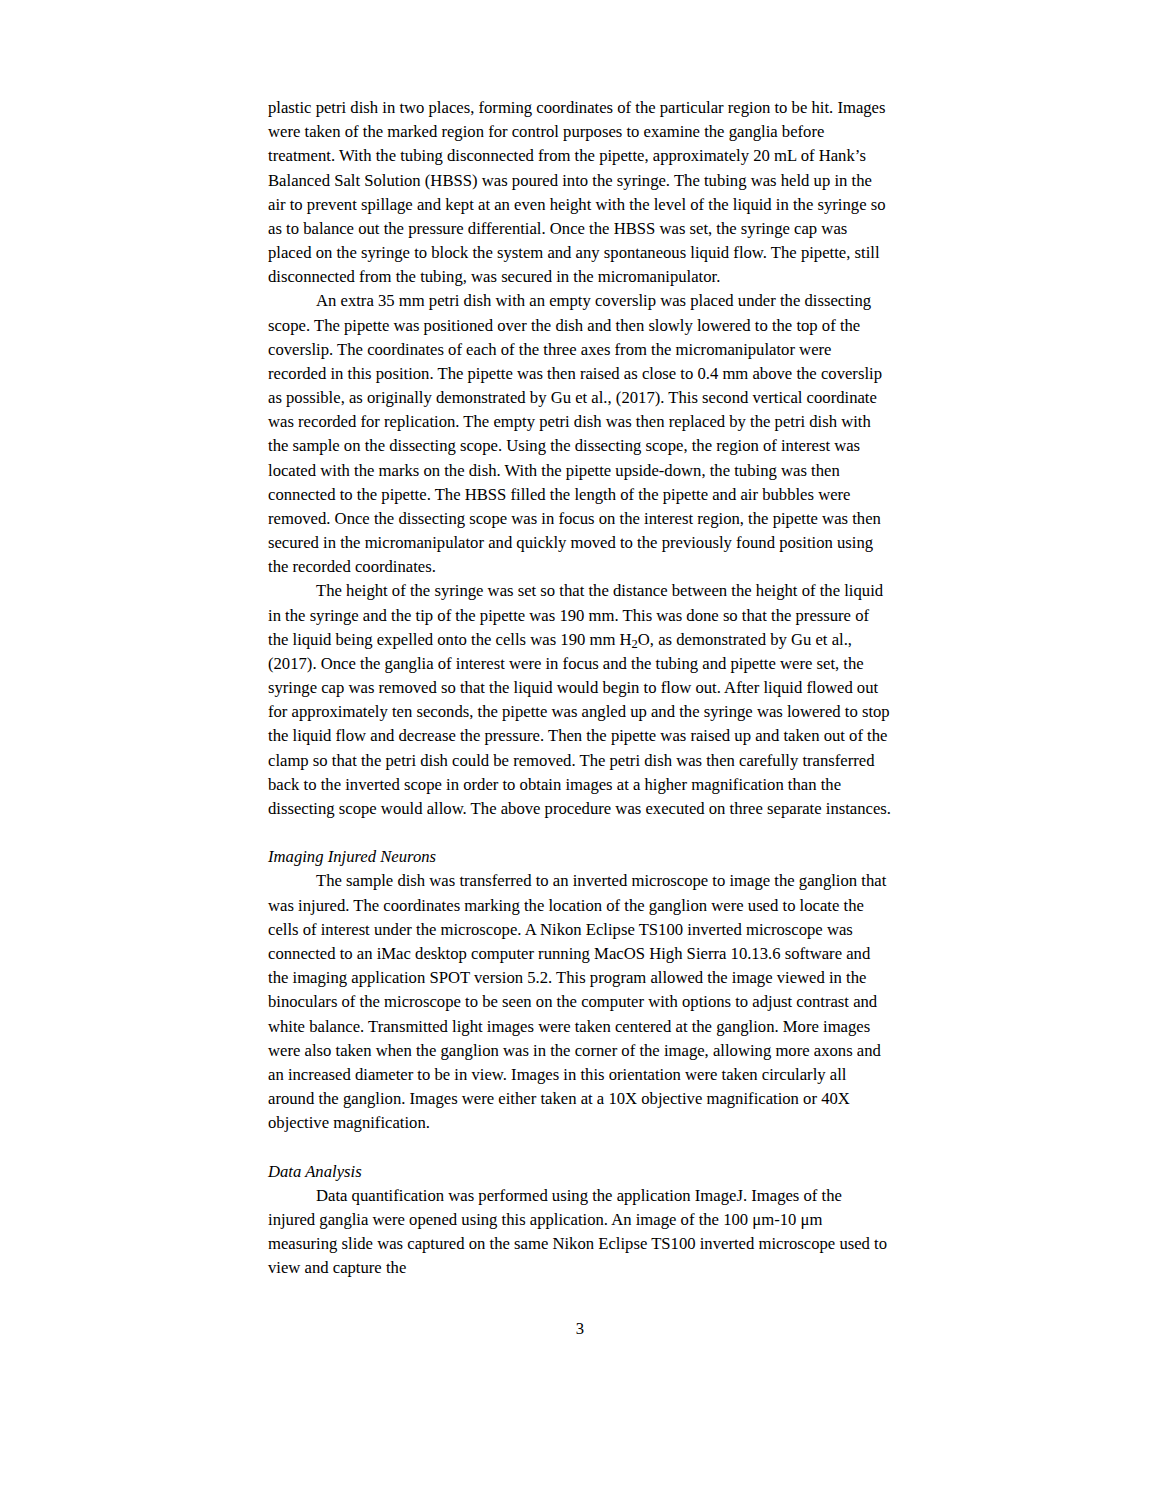plastic petri dish in two places, forming coordinates of the particular region to be hit. Images were taken of the marked region for control purposes to examine the ganglia before treatment. With the tubing disconnected from the pipette, approximately 20 mL of Hank’s Balanced Salt Solution (HBSS) was poured into the syringe. The tubing was held up in the air to prevent spillage and kept at an even height with the level of the liquid in the syringe so as to balance out the pressure differential. Once the HBSS was set, the syringe cap was placed on the syringe to block the system and any spontaneous liquid flow. The pipette, still disconnected from the tubing, was secured in the micromanipulator.
An extra 35 mm petri dish with an empty coverslip was placed under the dissecting scope. The pipette was positioned over the dish and then slowly lowered to the top of the coverslip. The coordinates of each of the three axes from the micromanipulator were recorded in this position. The pipette was then raised as close to 0.4 mm above the coverslip as possible, as originally demonstrated by Gu et al., (2017). This second vertical coordinate was recorded for replication. The empty petri dish was then replaced by the petri dish with the sample on the dissecting scope. Using the dissecting scope, the region of interest was located with the marks on the dish. With the pipette upside-down, the tubing was then connected to the pipette. The HBSS filled the length of the pipette and air bubbles were removed. Once the dissecting scope was in focus on the interest region, the pipette was then secured in the micromanipulator and quickly moved to the previously found position using the recorded coordinates.
The height of the syringe was set so that the distance between the height of the liquid in the syringe and the tip of the pipette was 190 mm. This was done so that the pressure of the liquid being expelled onto the cells was 190 mm H2O, as demonstrated by Gu et al., (2017). Once the ganglia of interest were in focus and the tubing and pipette were set, the syringe cap was removed so that the liquid would begin to flow out. After liquid flowed out for approximately ten seconds, the pipette was angled up and the syringe was lowered to stop the liquid flow and decrease the pressure. Then the pipette was raised up and taken out of the clamp so that the petri dish could be removed. The petri dish was then carefully transferred back to the inverted scope in order to obtain images at a higher magnification than the dissecting scope would allow. The above procedure was executed on three separate instances.
Imaging Injured Neurons
The sample dish was transferred to an inverted microscope to image the ganglion that was injured. The coordinates marking the location of the ganglion were used to locate the cells of interest under the microscope. A Nikon Eclipse TS100 inverted microscope was connected to an iMac desktop computer running MacOS High Sierra 10.13.6 software and the imaging application SPOT version 5.2. This program allowed the image viewed in the binoculars of the microscope to be seen on the computer with options to adjust contrast and white balance. Transmitted light images were taken centered at the ganglion. More images were also taken when the ganglion was in the corner of the image, allowing more axons and an increased diameter to be in view. Images in this orientation were taken circularly all around the ganglion. Images were either taken at a 10X objective magnification or 40X objective magnification.
Data Analysis
Data quantification was performed using the application ImageJ. Images of the injured ganglia were opened using this application. An image of the 100 μm-10 μm measuring slide was captured on the same Nikon Eclipse TS100 inverted microscope used to view and capture the
3